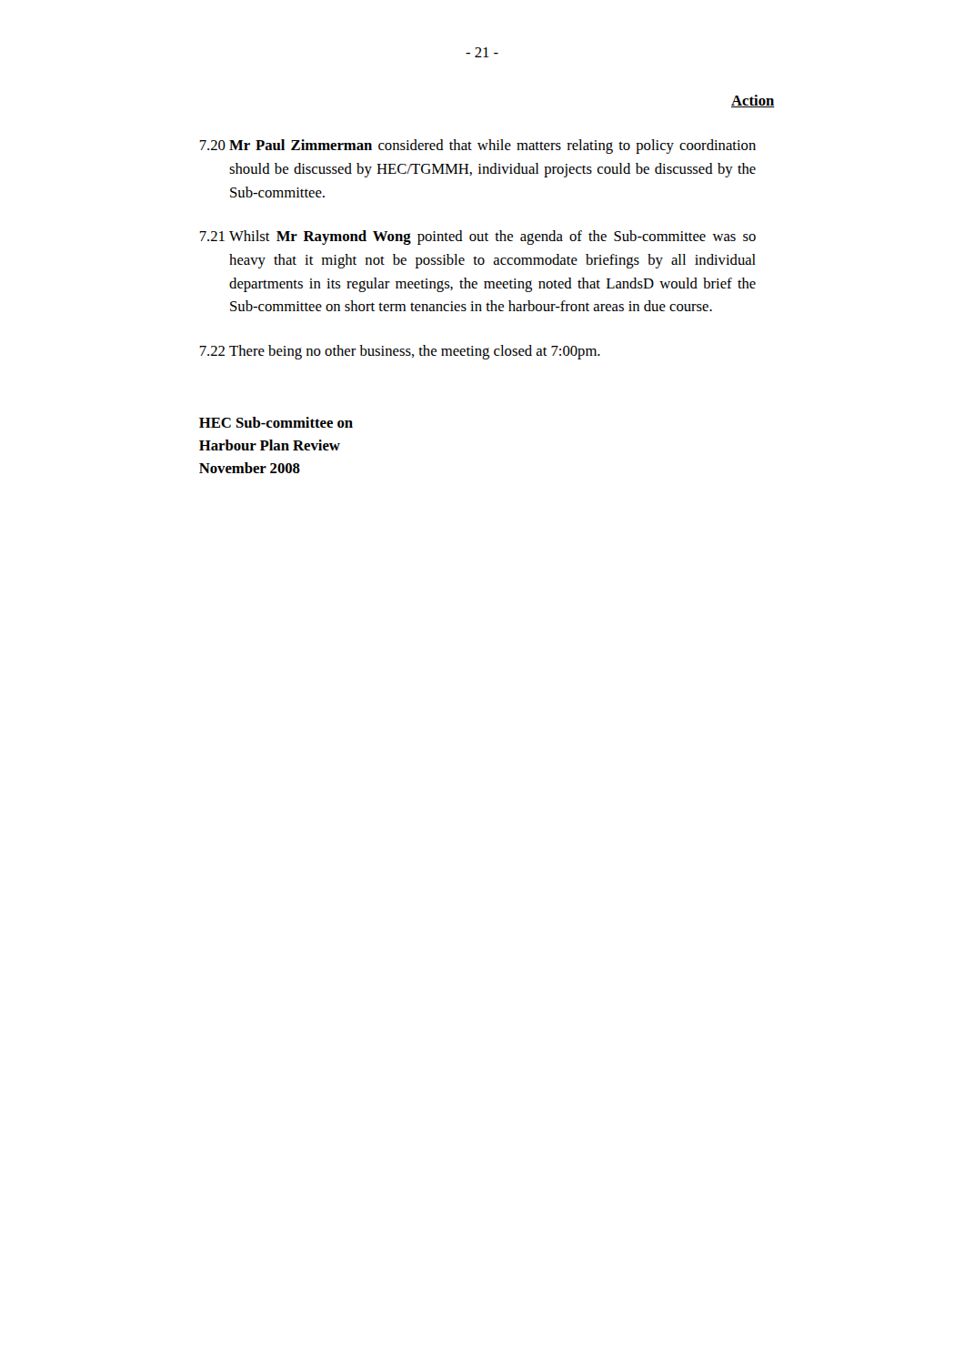- 21 -
Action
7.20
Mr Paul Zimmerman considered that while matters relating to policy coordination should be discussed by HEC/TGMMH, individual projects could be discussed by the Sub-committee.
7.21
Whilst Mr Raymond Wong pointed out the agenda of the Sub-committee was so heavy that it might not be possible to accommodate briefings by all individual departments in its regular meetings, the meeting noted that LandsD would brief the Sub-committee on short term tenancies in the harbour-front areas in due course.
7.22
There being no other business, the meeting closed at 7:00pm.
HEC Sub-committee on
Harbour Plan Review
November 2008